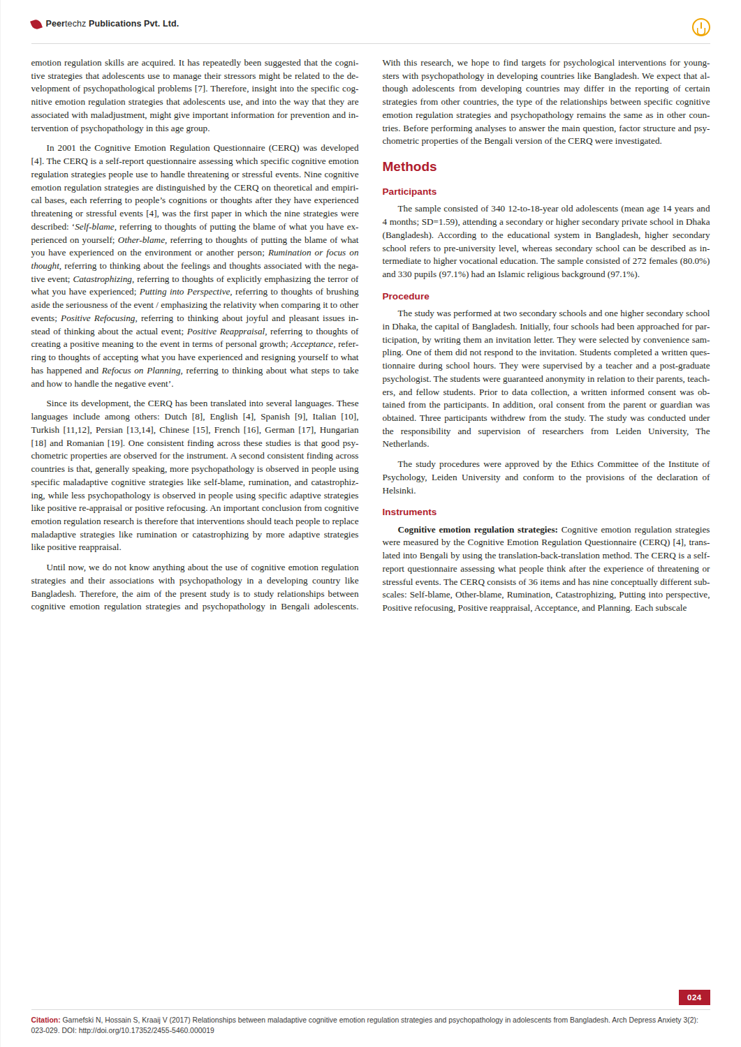Peer techz Publications Pvt. Ltd.
emotion regulation skills are acquired. It has repeatedly been suggested that the cognitive strategies that adolescents use to manage their stressors might be related to the development of psychopathological problems [7]. Therefore, insight into the specific cognitive emotion regulation strategies that adolescents use, and into the way that they are associated with maladjustment, might give important information for prevention and intervention of psychopathology in this age group.
In 2001 the Cognitive Emotion Regulation Questionnaire (CERQ) was developed [4]. The CERQ is a self-report questionnaire assessing which specific cognitive emotion regulation strategies people use to handle threatening or stressful events. Nine cognitive emotion regulation strategies are distinguished by the CERQ on theoretical and empirical bases, each referring to people’s cognitions or thoughts after they have experienced threatening or stressful events [4], was the first paper in which the nine strategies were described: ‘Self-blame, referring to thoughts of putting the blame of what you have experienced on yourself; Other-blame, referring to thoughts of putting the blame of what you have experienced on the environment or another person; Rumination or focus on thought, referring to thinking about the feelings and thoughts associated with the negative event; Catastrophizing, referring to thoughts of explicitly emphasizing the terror of what you have experienced; Putting into Perspective, referring to thoughts of brushing aside the seriousness of the event / emphasizing the relativity when comparing it to other events; Positive Refocusing, referring to thinking about joyful and pleasant issues instead of thinking about the actual event; Positive Reappraisal, referring to thoughts of creating a positive meaning to the event in terms of personal growth; Acceptance, referring to thoughts of accepting what you have experienced and resigning yourself to what has happened and Refocus on Planning, referring to thinking about what steps to take and how to handle the negative event’.
Since its development, the CERQ has been translated into several languages. These languages include among others: Dutch [8], English [4], Spanish [9], Italian [10], Turkish [11,12], Persian [13,14], Chinese [15], French [16], German [17], Hungarian [18] and Romanian [19]. One consistent finding across these studies is that good psychometric properties are observed for the instrument. A second consistent finding across countries is that, generally speaking, more psychopathology is observed in people using specific maladaptive cognitive strategies like self-blame, rumination, and catastrophizing, while less psychopathology is observed in people using specific adaptive strategies like positive re-appraisal or positive refocusing. An important conclusion from cognitive emotion regulation research is therefore that interventions should teach people to replace maladaptive strategies like rumination or catastrophizing by more adaptive strategies like positive reappraisal.
Until now, we do not know anything about the use of cognitive emotion regulation strategies and their associations with psychopathology in a developing country like Bangladesh. Therefore, the aim of the present study is to study relationships between cognitive emotion regulation strategies and psychopathology in Bengali adolescents. With this research, we hope to find targets for psychological interventions for youngsters with psychopathology in developing countries like Bangladesh. We expect that although adolescents from developing countries may differ in the reporting of certain strategies from other countries, the type of the relationships between specific cognitive emotion regulation strategies and psychopathology remains the same as in other countries. Before performing analyses to answer the main question, factor structure and psychometric properties of the Bengali version of the CERQ were investigated.
Methods
Participants
The sample consisted of 340 12-to-18-year old adolescents (mean age 14 years and 4 months; SD=1.59), attending a secondary or higher secondary private school in Dhaka (Bangladesh). According to the educational system in Bangladesh, higher secondary school refers to pre-university level, whereas secondary school can be described as intermediate to higher vocational education. The sample consisted of 272 females (80.0%) and 330 pupils (97.1%) had an Islamic religious background (97.1%).
Procedure
The study was performed at two secondary schools and one higher secondary school in Dhaka, the capital of Bangladesh. Initially, four schools had been approached for participation, by writing them an invitation letter. They were selected by convenience sampling. One of them did not respond to the invitation. Students completed a written questionnaire during school hours. They were supervised by a teacher and a post-graduate psychologist. The students were guaranteed anonymity in relation to their parents, teachers, and fellow students. Prior to data collection, a written informed consent was obtained from the participants. In addition, oral consent from the parent or guardian was obtained. Three participants withdrew from the study. The study was conducted under the responsibility and supervision of researchers from Leiden University, The Netherlands.
The study procedures were approved by the Ethics Committee of the Institute of Psychology, Leiden University and conform to the provisions of the declaration of Helsinki.
Instruments
Cognitive emotion regulation strategies: Cognitive emotion regulation strategies were measured by the Cognitive Emotion Regulation Questionnaire (CERQ) [4], translated into Bengali by using the translation-back-translation method. The CERQ is a self-report questionnaire assessing what people think after the experience of threatening or stressful events. The CERQ consists of 36 items and has nine conceptually different subscales: Self-blame, Other-blame, Rumination, Catastrophizing, Putting into perspective, Positive refocusing, Positive reappraisal, Acceptance, and Planning. Each subscale
024
Citation: Garnefski N, Hossain S, Kraaij V (2017) Relationships between maladaptive cognitive emotion regulation strategies and psychopathology in adolescents from Bangladesh. Arch Depress Anxiety 3(2): 023-029. DOI: http://doi.org/10.17352/2455-5460.000019